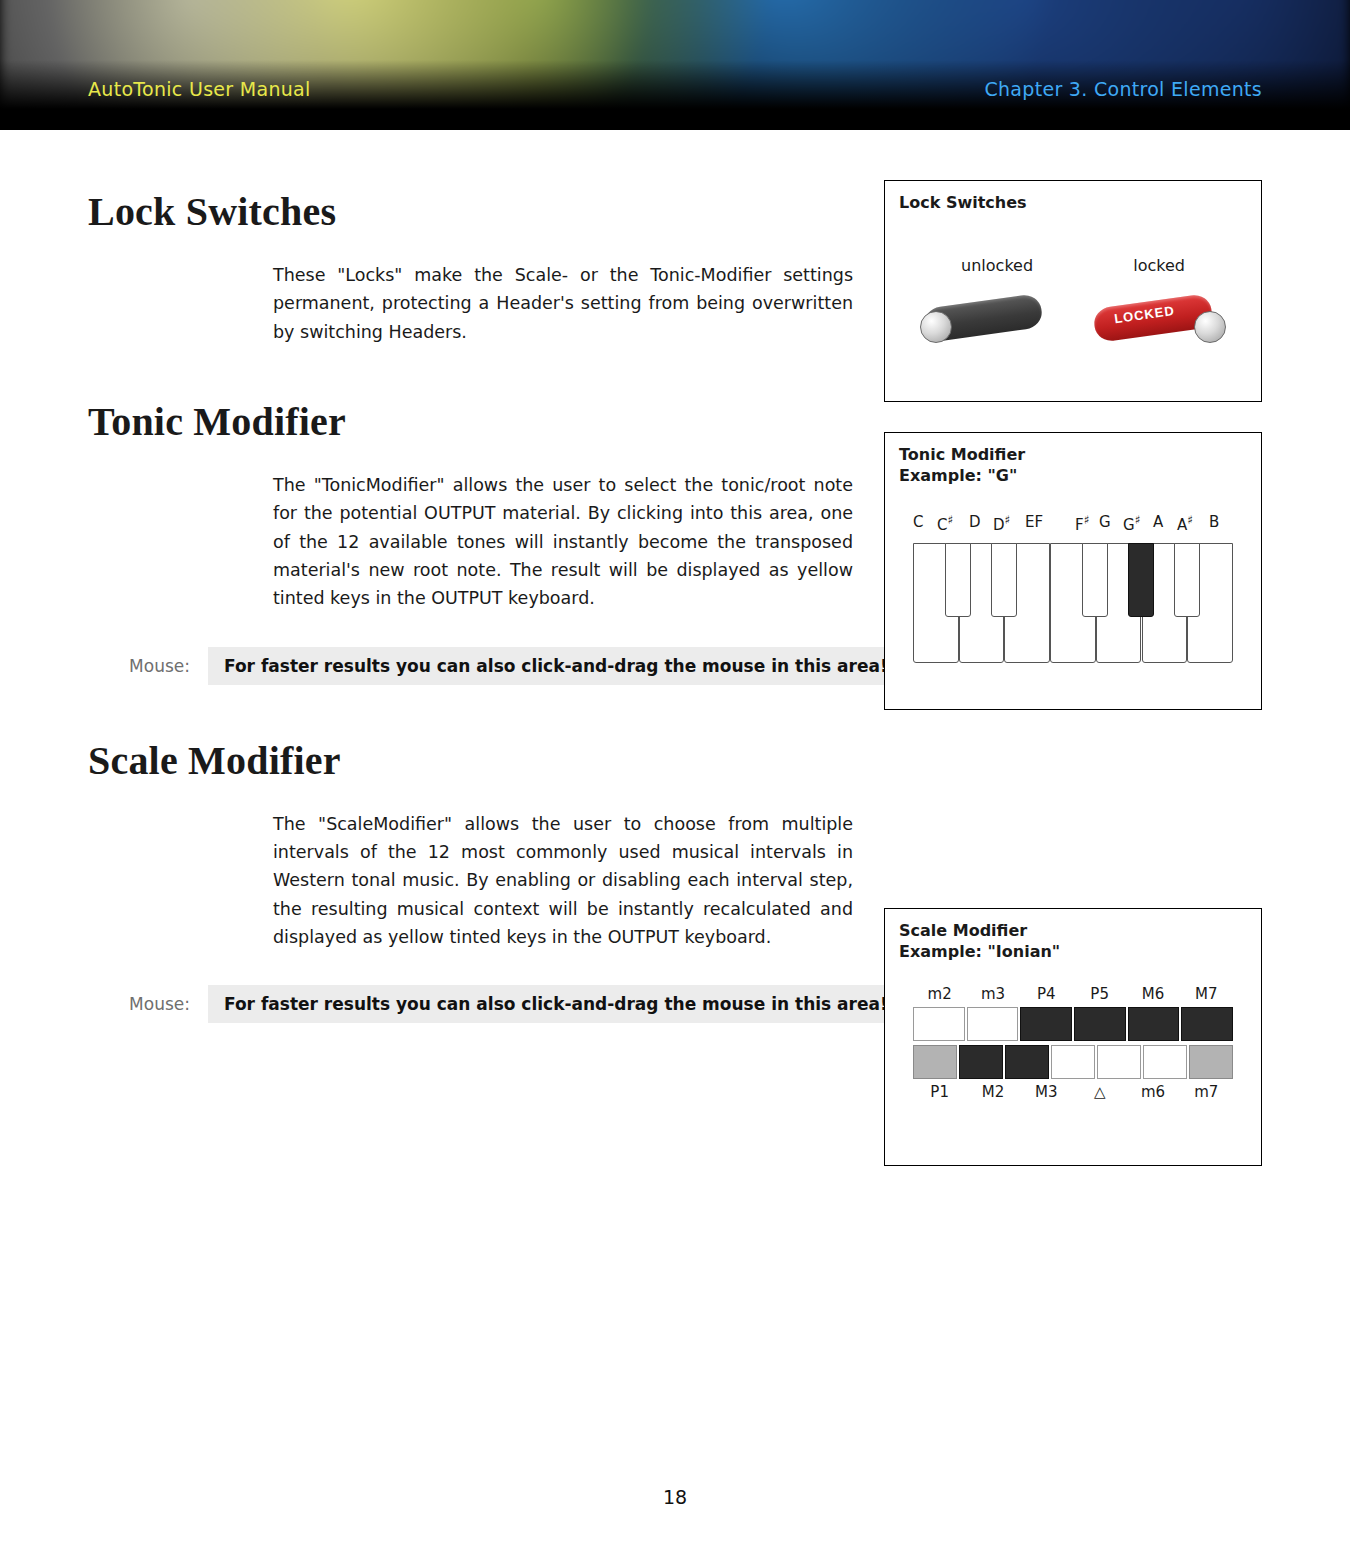AutoTonic User Manual
Chapter 3. Control Elements
Lock Switches
These "Locks" make the Scale- or the Tonic-Modifier settings permanent, protecting a Header's setting from being overwritten by switching Headers.
Tonic Modifier
The "TonicModifier" allows the user to select the tonic/root note for the potential OUTPUT material. By clicking into this area, one of the 12 available tones will instantly become the transposed material's new root note. The result will be displayed as yellow tinted keys in the OUTPUT keyboard.
Mouse:
For faster results you can also click-and-drag the mouse in this area!
Scale Modifier
The "ScaleModifier" allows the user to choose from multiple intervals of the 12 most commonly used musical intervals in Western tonal music. By enabling or disabling each interval step, the resulting musical context will be instantly recalculated and displayed as yellow tinted keys in the OUTPUT keyboard.
Mouse:
For faster results you can also click-and-drag the mouse in this area!
Lock Switches
unlocked
locked
LOCKED
Tonic Modifier
Example: "G"
C C♯ D D♯ EF F♯ G G♯ A A♯ B
Scale Modifier
Example: "Ionian"
m2
m3
P4
P5
M6
M7
P1
M2
M3
△
m6
m7
18